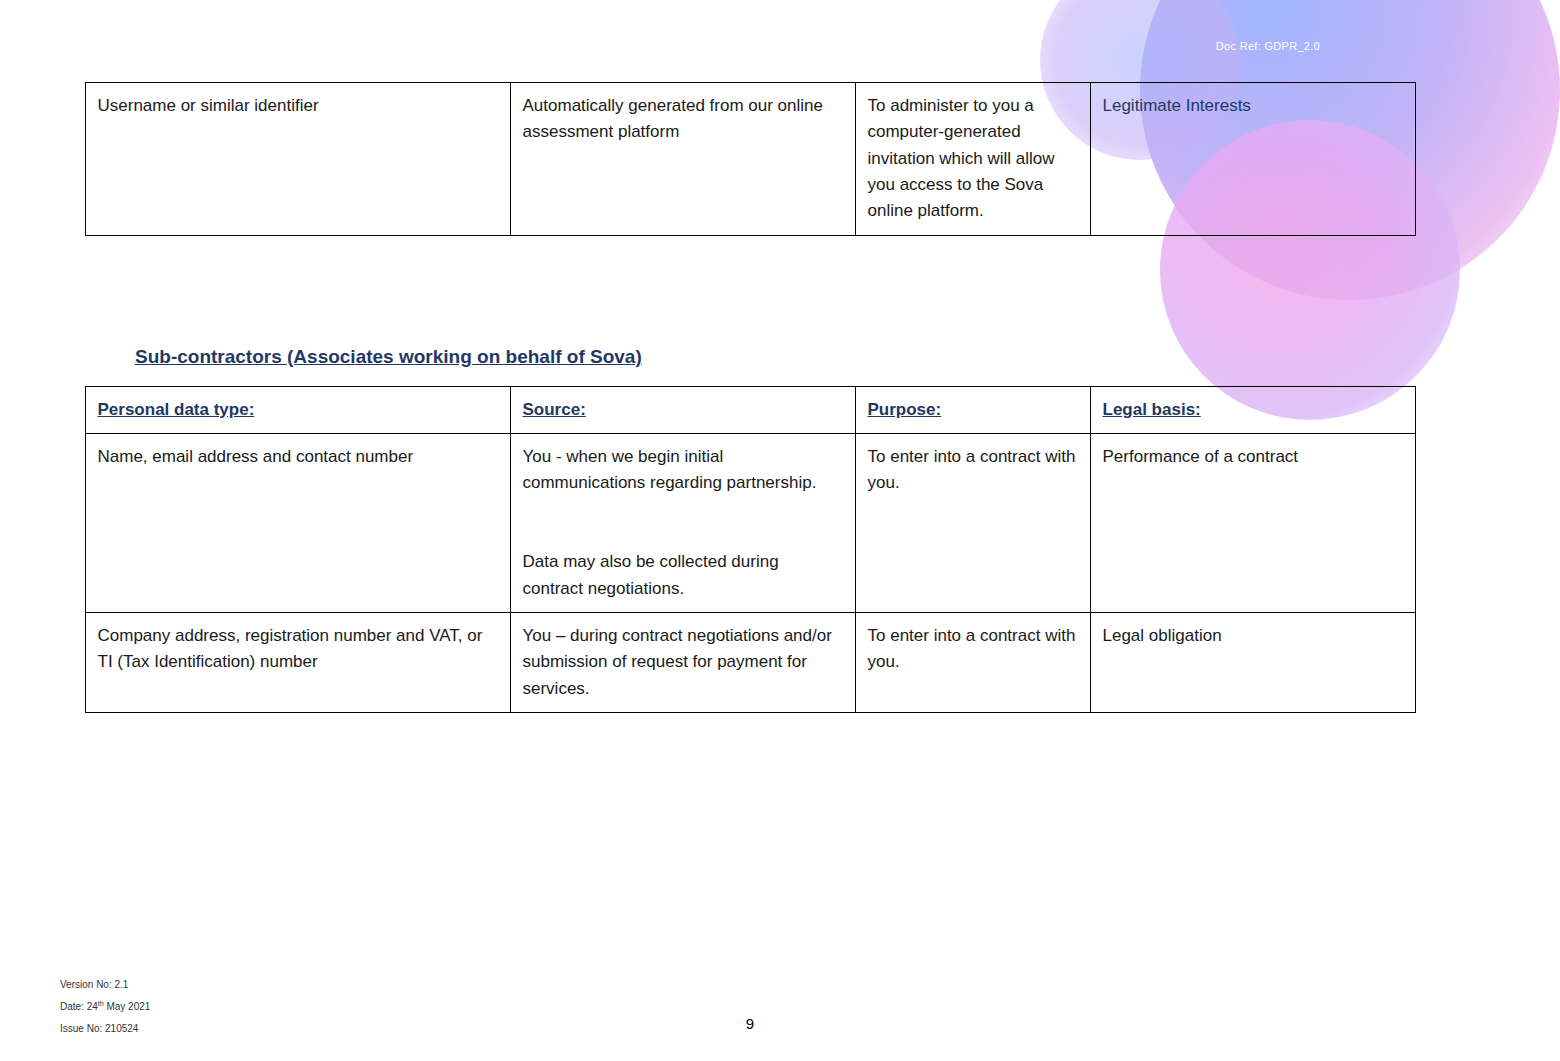Doc Ref: GDPR_2.0
| Username or similar identifier | Automatically generated from our online assessment platform | To administer to you a computer-generated invitation which will allow you access to the Sova online platform. | Legitimate Interests |
Sub-contractors (Associates working on behalf of Sova)
| Personal data type: | Source: | Purpose: | Legal basis: |
| --- | --- | --- | --- |
| Name, email address and contact number | You - when we begin initial communications regarding partnership. Data may also be collected during contract negotiations. | To enter into a contract with you. | Performance of a contract |
| Company address, registration number and VAT, or TI (Tax Identification) number | You – during contract negotiations and/or submission of request for payment for services. | To enter into a contract with you. | Legal obligation |
Version No: 2.1
Date: 24th May 2021
Issue No: 210524
9